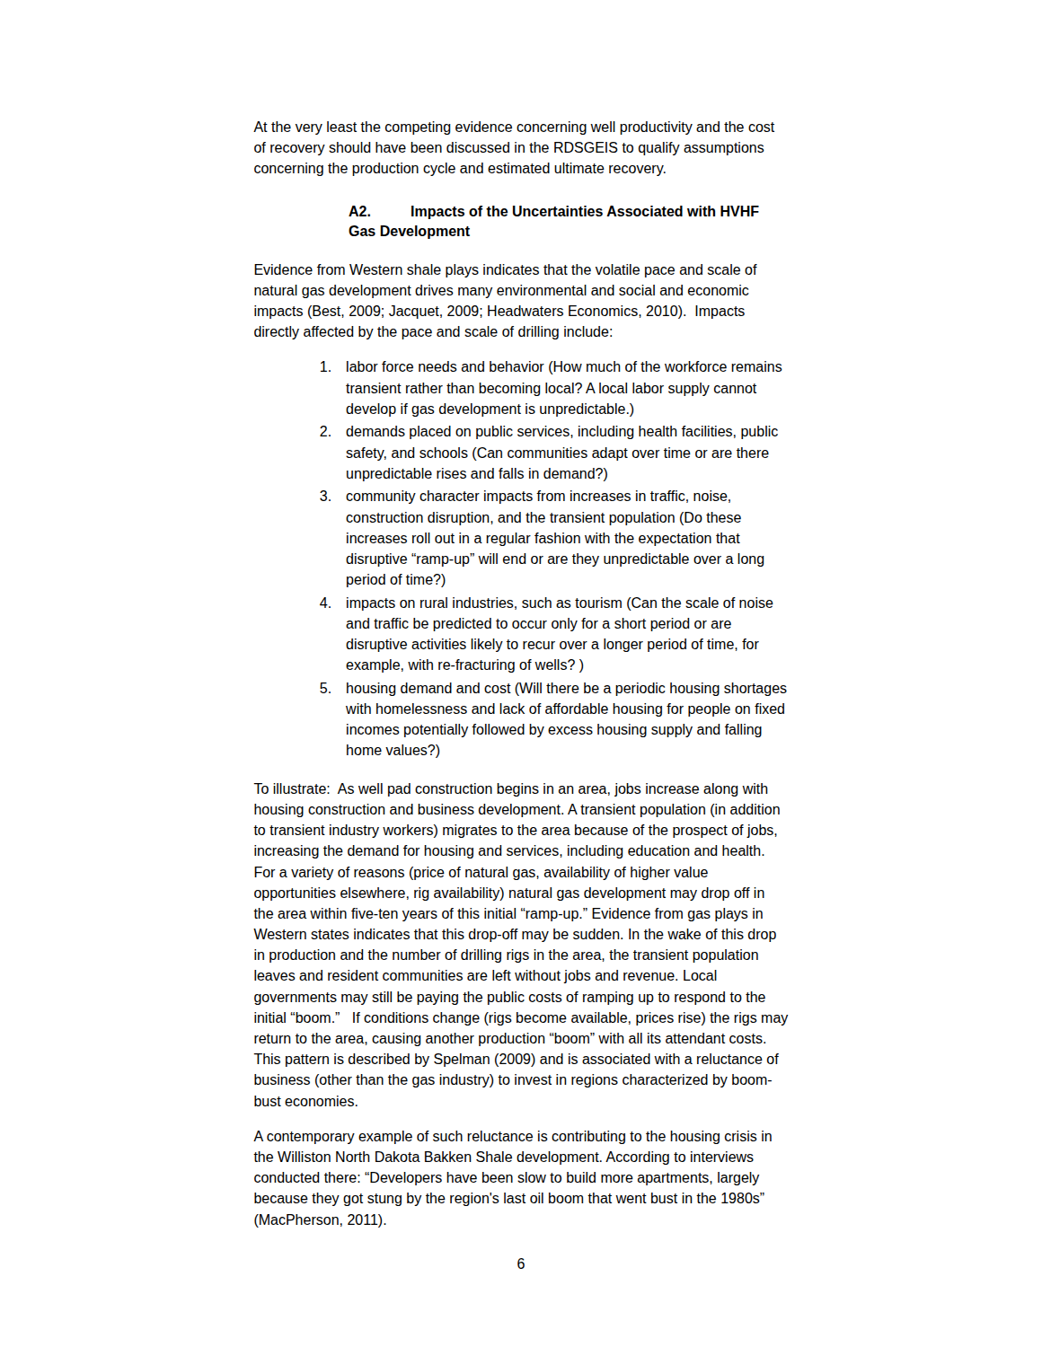At the very least the competing evidence concerning well productivity and the cost of recovery should have been discussed in the RDSGEIS to qualify assumptions concerning the production cycle and estimated ultimate recovery.
A2. Impacts of the Uncertainties Associated with HVHF Gas Development
Evidence from Western shale plays indicates that the volatile pace and scale of natural gas development drives many environmental and social and economic impacts (Best, 2009; Jacquet, 2009; Headwaters Economics, 2010). Impacts directly affected by the pace and scale of drilling include:
labor force needs and behavior (How much of the workforce remains transient rather than becoming local? A local labor supply cannot develop if gas development is unpredictable.)
demands placed on public services, including health facilities, public safety, and schools (Can communities adapt over time or are there unpredictable rises and falls in demand?)
community character impacts from increases in traffic, noise, construction disruption, and the transient population (Do these increases roll out in a regular fashion with the expectation that disruptive “ramp-up” will end or are they unpredictable over a long period of time?)
impacts on rural industries, such as tourism (Can the scale of noise and traffic be predicted to occur only for a short period or are disruptive activities likely to recur over a longer period of time, for example, with re-fracturing of wells? )
housing demand and cost (Will there be a periodic housing shortages with homelessness and lack of affordable housing for people on fixed incomes potentially followed by excess housing supply and falling home values?)
To illustrate: As well pad construction begins in an area, jobs increase along with housing construction and business development. A transient population (in addition to transient industry workers) migrates to the area because of the prospect of jobs, increasing the demand for housing and services, including education and health. For a variety of reasons (price of natural gas, availability of higher value opportunities elsewhere, rig availability) natural gas development may drop off in the area within five-ten years of this initial “ramp-up.” Evidence from gas plays in Western states indicates that this drop-off may be sudden. In the wake of this drop in production and the number of drilling rigs in the area, the transient population leaves and resident communities are left without jobs and revenue. Local governments may still be paying the public costs of ramping up to respond to the initial “boom.” If conditions change (rigs become available, prices rise) the rigs may return to the area, causing another production “boom” with all its attendant costs. This pattern is described by Spelman (2009) and is associated with a reluctance of business (other than the gas industry) to invest in regions characterized by boom-bust economies.
A contemporary example of such reluctance is contributing to the housing crisis in the Williston North Dakota Bakken Shale development. According to interviews conducted there: “Developers have been slow to build more apartments, largely because they got stung by the region's last oil boom that went bust in the 1980s” (MacPherson, 2011).
6